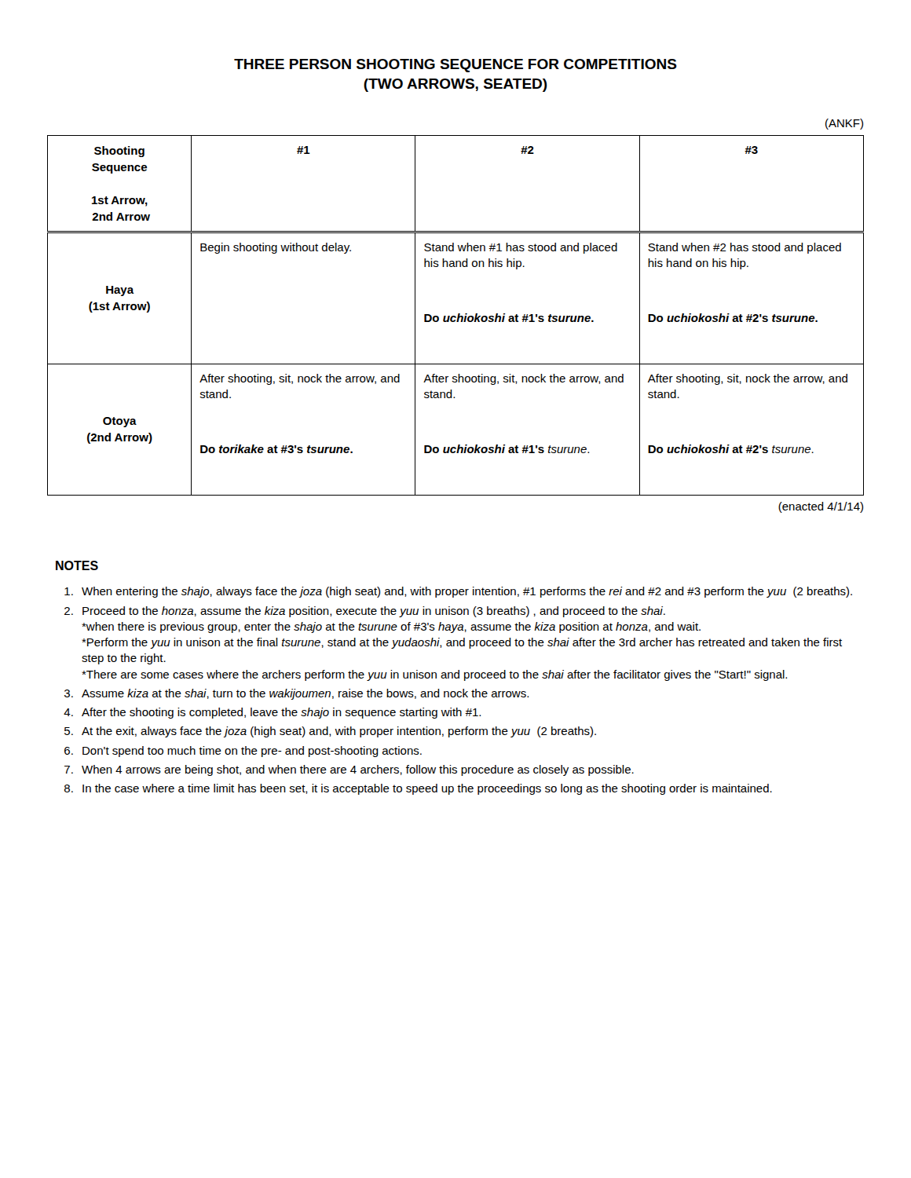THREE PERSON SHOOTING SEQUENCE FOR COMPETITIONS
(TWO ARROWS, SEATED)
(ANKF)
| Shooting Sequence 1st Arrow, 2nd Arrow | #1 | #2 | #3 |
| --- | --- | --- | --- |
| Haya (1st Arrow) | Begin shooting without delay. | Stand when #1 has stood and placed his hand on his hip. Do uchiokoshi at #1's tsurune . | Stand when #2 has stood and placed his hand on his hip. Do uchiokoshi at #2's tsurune . |
| Otoya (2nd Arrow) | After shooting, sit, nock the arrow, and stand. Do torikake at #3's tsurune . | After shooting, sit, nock the arrow, and stand. Do uchiokoshi at #1's tsurune . | After shooting, sit, nock the arrow, and stand. Do uchiokoshi at #2's tsurune . |
(enacted 4/1/14)
NOTES
When entering the shajo, always face the joza (high seat) and, with proper intention, #1 performs the rei and #2 and #3 perform the yuu (2 breaths).
Proceed to the honza, assume the kiza position, execute the yuu in unison (3 breaths) , and proceed to the shai.
*when there is previous group, enter the shajo at the tsurune of #3's haya, assume the kiza position at honza, and wait.
*Perform the yuu in unison at the final tsurune, stand at the yudaoshi, and proceed to the shai after the 3rd archer has retreated and taken the first step to the right.
*There are some cases where the archers perform the yuu in unison and proceed to the shai after the facilitator gives the "Start!" signal.
Assume kiza at the shai, turn to the wakijoumen, raise the bows, and nock the arrows.
After the shooting is completed, leave the shajo in sequence starting with #1.
At the exit, always face the joza (high seat) and, with proper intention, perform the yuu (2 breaths).
Don't spend too much time on the pre- and post-shooting actions.
When 4 arrows are being shot, and when there are 4 archers, follow this procedure as closely as possible.
In the case where a time limit has been set, it is acceptable to speed up the proceedings so long as the shooting order is maintained.